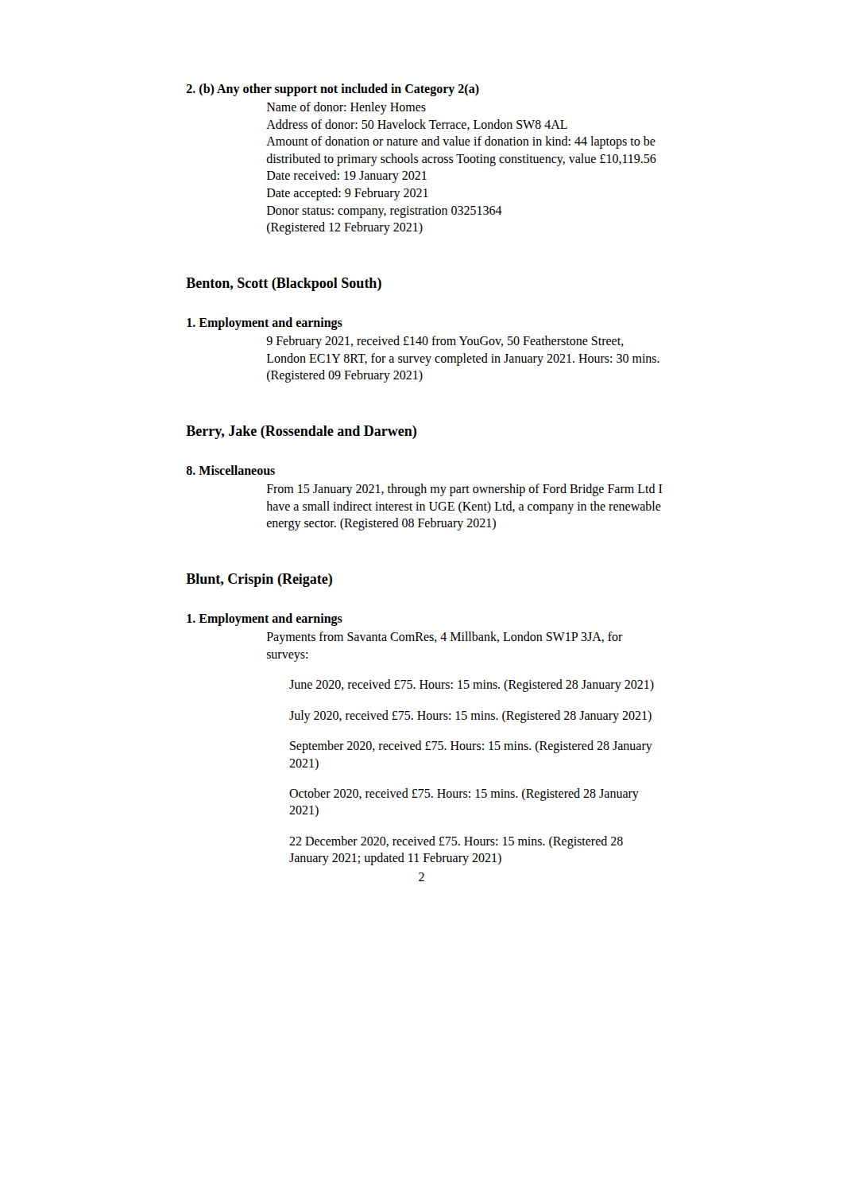2. (b) Any other support not included in Category 2(a)
Name of donor: Henley Homes
Address of donor: 50 Havelock Terrace, London SW8 4AL
Amount of donation or nature and value if donation in kind: 44 laptops to be distributed to primary schools across Tooting constituency, value £10,119.56
Date received: 19 January 2021
Date accepted: 9 February 2021
Donor status: company, registration 03251364
(Registered 12 February 2021)
Benton, Scott (Blackpool South)
1. Employment and earnings
9 February 2021, received £140 from YouGov, 50 Featherstone Street, London EC1Y 8RT, for a survey completed in January 2021. Hours: 30 mins. (Registered 09 February 2021)
Berry, Jake (Rossendale and Darwen)
8. Miscellaneous
From 15 January 2021, through my part ownership of Ford Bridge Farm Ltd I have a small indirect interest in UGE (Kent) Ltd, a company in the renewable energy sector. (Registered 08 February 2021)
Blunt, Crispin (Reigate)
1. Employment and earnings
Payments from Savanta ComRes, 4 Millbank, London SW1P 3JA, for surveys:
June 2020, received £75. Hours: 15 mins. (Registered 28 January 2021)
July 2020, received £75. Hours: 15 mins. (Registered 28 January 2021)
September 2020, received £75. Hours: 15 mins. (Registered 28 January 2021)
October 2020, received £75. Hours: 15 mins. (Registered 28 January 2021)
22 December 2020, received £75. Hours: 15 mins. (Registered 28 January 2021; updated 11 February 2021)
2